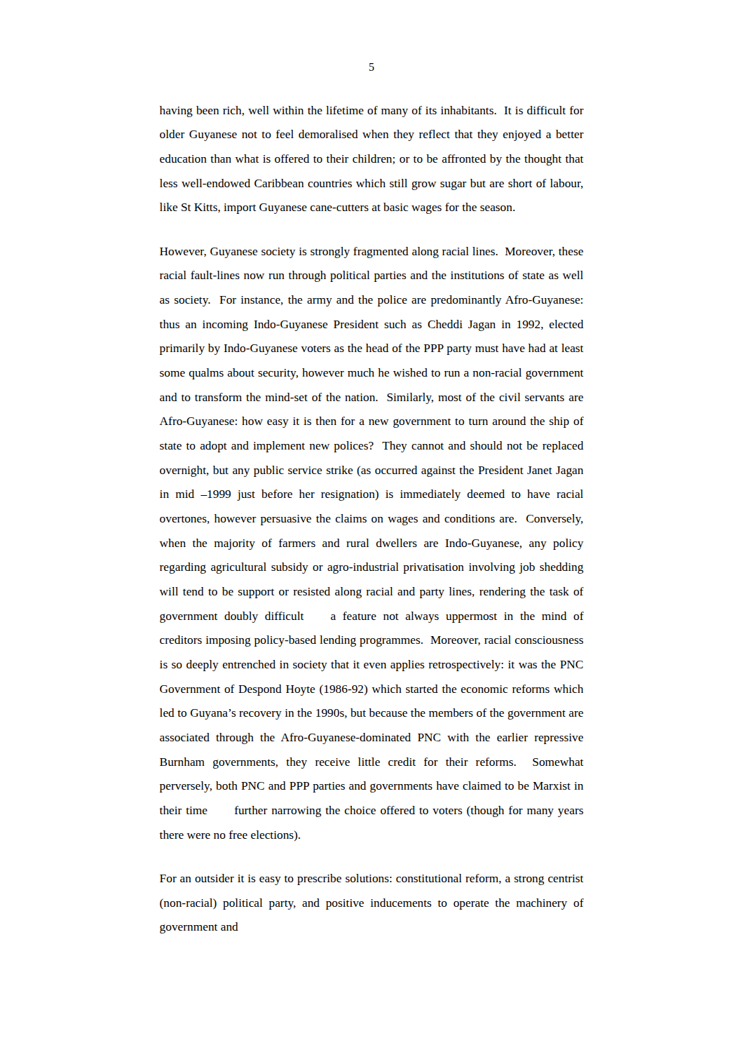5
having been rich, well within the lifetime of many of its inhabitants. It is difficult for older Guyanese not to feel demoralised when they reflect that they enjoyed a better education than what is offered to their children; or to be affronted by the thought that less well-endowed Caribbean countries which still grow sugar but are short of labour, like St Kitts, import Guyanese cane-cutters at basic wages for the season.
However, Guyanese society is strongly fragmented along racial lines. Moreover, these racial fault-lines now run through political parties and the institutions of state as well as society. For instance, the army and the police are predominantly Afro-Guyanese: thus an incoming Indo-Guyanese President such as Cheddi Jagan in 1992, elected primarily by Indo-Guyanese voters as the head of the PPP party must have had at least some qualms about security, however much he wished to run a non-racial government and to transform the mind-set of the nation. Similarly, most of the civil servants are Afro-Guyanese: how easy it is then for a new government to turn around the ship of state to adopt and implement new polices? They cannot and should not be replaced overnight, but any public service strike (as occurred against the President Janet Jagan in mid –1999 just before her resignation) is immediately deemed to have racial overtones, however persuasive the claims on wages and conditions are. Conversely, when the majority of farmers and rural dwellers are Indo-Guyanese, any policy regarding agricultural subsidy or agro-industrial privatisation involving job shedding will tend to be support or resisted along racial and party lines, rendering the task of government doubly difficult a feature not always uppermost in the mind of creditors imposing policy-based lending programmes. Moreover, racial consciousness is so deeply entrenched in society that it even applies retrospectively: it was the PNC Government of Despond Hoyte (1986-92) which started the economic reforms which led to Guyana’s recovery in the 1990s, but because the members of the government are associated through the Afro-Guyanese-dominated PNC with the earlier repressive Burnham governments, they receive little credit for their reforms. Somewhat perversely, both PNC and PPP parties and governments have claimed to be Marxist in their time further narrowing the choice offered to voters (though for many years there were no free elections).
For an outsider it is easy to prescribe solutions: constitutional reform, a strong centrist (non-racial) political party, and positive inducements to operate the machinery of government and